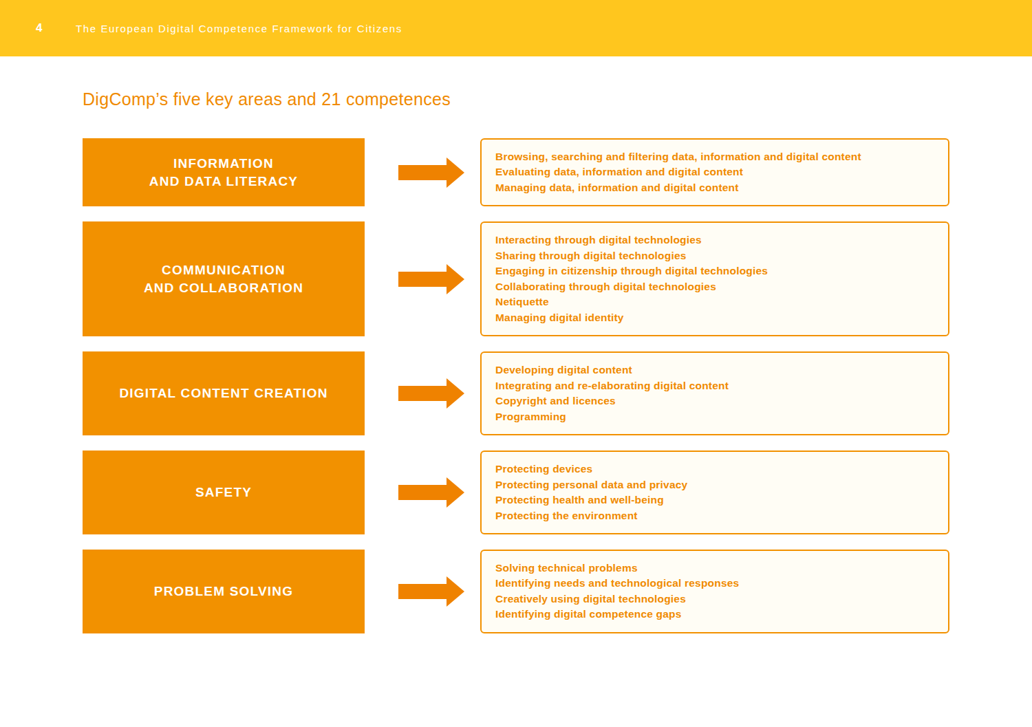4 The European Digital Competence Framework for Citizens
DigComp’s five key areas and 21 competences
INFORMATION
AND DATA LITERACY
Browsing, searching and filtering data, information and digital content
Evaluating data, information and digital content
Managing data, information and digital content
COMMUNICATION
AND COLLABORATION
Interacting through digital technologies
Sharing through digital technologies
Engaging in citizenship through digital technologies
Collaborating through digital technologies
Netiquette
Managing digital identity
DIGITAL CONTENT CREATION
Developing digital content
Integrating and re-elaborating digital content
Copyright and licences
Programming
SAFETY
Protecting devices
Protecting personal data and privacy
Protecting health and well-being
Protecting the environment
PROBLEM SOLVING
Solving technical problems
Identifying needs and technological responses
Creatively using digital technologies
Identifying digital competence gaps